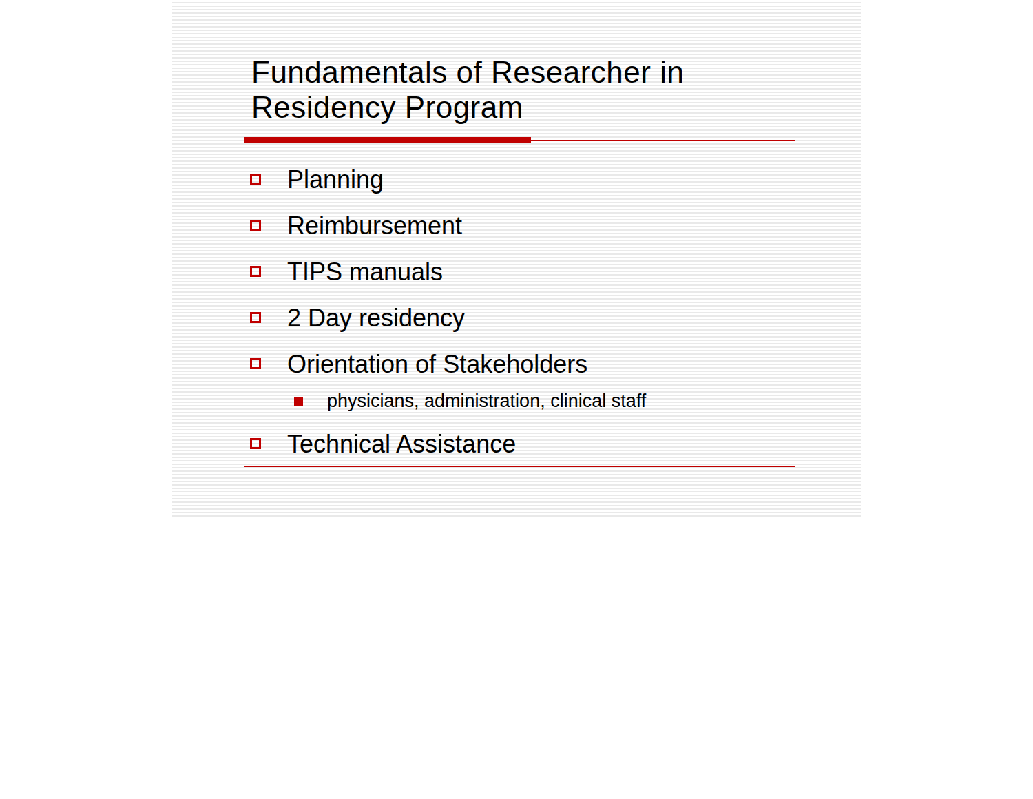Fundamentals of Researcher in Residency Program
Planning
Reimbursement
TIPS manuals
2 Day residency
Orientation of Stakeholders
physicians, administration, clinical staff
Technical Assistance